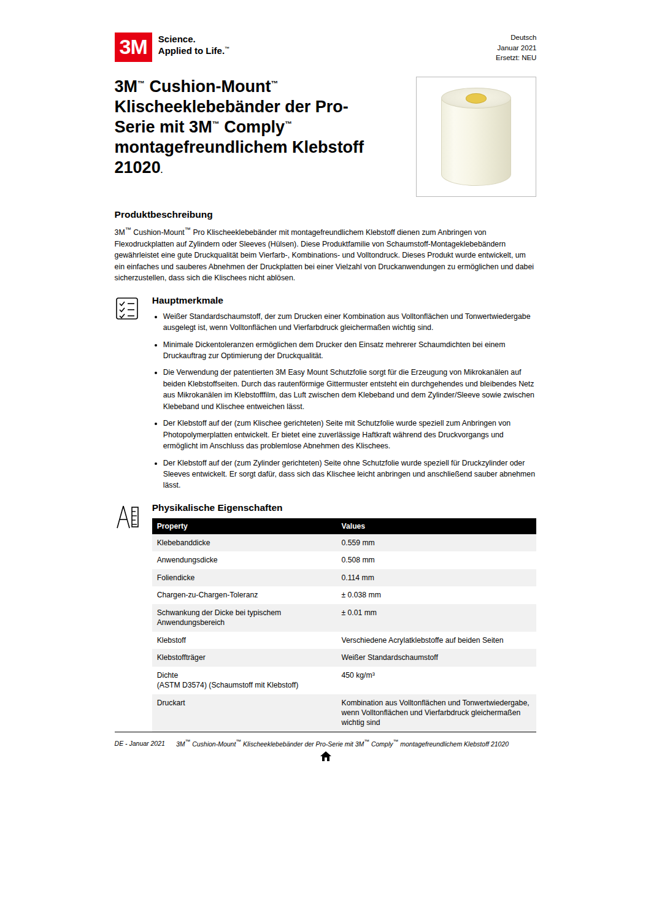3M
Science.
Applied to Life.™
Deutsch
Januar 2021
Ersetzt: NEU
3M™ Cushion-Mount™ Klischeeklebebänder der Pro-Serie mit 3M™ Comply™ montagefreundlichem Klebstoff 21020.
Produktbeschreibung
3M™ Cushion-Mount™ Pro Klischeeklebebänder mit montagefreundlichem Klebstoff dienen zum Anbringen von Flexodruckplatten auf Zylindern oder Sleeves (Hülsen). Diese Produktfamilie von Schaumstoff-Montageklebebändern gewährleistet eine gute Druckqualität beim Vierfarb-, Kombinations- und Volltondruck. Dieses Produkt wurde entwickelt, um ein einfaches und sauberes Abnehmen der Druckplatten bei einer Vielzahl von Druckanwendungen zu ermöglichen und dabei sicherzustellen, dass sich die Klischees nicht ablösen.
Hauptmerkmale
Weißer Standardschaumstoff, der zum Drucken einer Kombination aus Volltonflächen und Tonwertwiedergabe ausgelegt ist, wenn Volltonflächen und Vierfarbdruck gleichermaßen wichtig sind.
Minimale Dickentoleranzen ermöglichen dem Drucker den Einsatz mehrerer Schaumdichten bei einem Druckauftrag zur Optimierung der Druckqualität.
Die Verwendung der patentierten 3M Easy Mount Schutzfolie sorgt für die Erzeugung von Mikrokanälen auf beiden Klebstoffseiten. Durch das rautenförmige Gittermuster entsteht ein durchgehendes und bleibendes Netz aus Mikrokanälen im Klebstofffilm, das Luft zwischen dem Klebeband und dem Zylinder/Sleeve sowie zwischen Klebeband und Klischee entweichen lässt.
Der Klebstoff auf der (zum Klischee gerichteten) Seite mit Schutzfolie wurde speziell zum Anbringen von Photopolymerplatten entwickelt. Er bietet eine zuverlässige Haftkraft während des Druckvorgangs und ermöglicht im Anschluss das problemlose Abnehmen des Klischees.
Der Klebstoff auf der (zum Zylinder gerichteten) Seite ohne Schutzfolie wurde speziell für Druckzylinder oder Sleeves entwickelt. Er sorgt dafür, dass sich das Klischee leicht anbringen und anschließend sauber abnehmen lässt.
Physikalische Eigenschaften
| Property | Values |
| --- | --- |
| Klebebanddicke | 0.559 mm |
| Anwendungsdicke | 0.508 mm |
| Foliendicke | 0.114 mm |
| Chargen-zu-Chargen-Toleranz | ± 0.038 mm |
| Schwankung der Dicke bei typischem Anwendungsbereich | ± 0.01 mm |
| Klebstoff | Verschiedene Acrylatklebstoffe auf beiden Seiten |
| Klebstoffträger | Weißer Standardschaumstoff |
| Dichte (ASTM D3574) (Schaumstoff mit Klebstoff) | 450 kg/m³ |
| Druckart | Kombination aus Volltonflächen und Tonwertwiedergabe, wenn Volltonflächen und Vierfarbdruck gleichermaßen wichtig sind |
DE - Januar 2021
3M™ Cushion-Mount™ Klischeeklebebänder der Pro-Serie mit 3M™ Comply™ montagefreundlichem Klebstoff 21020